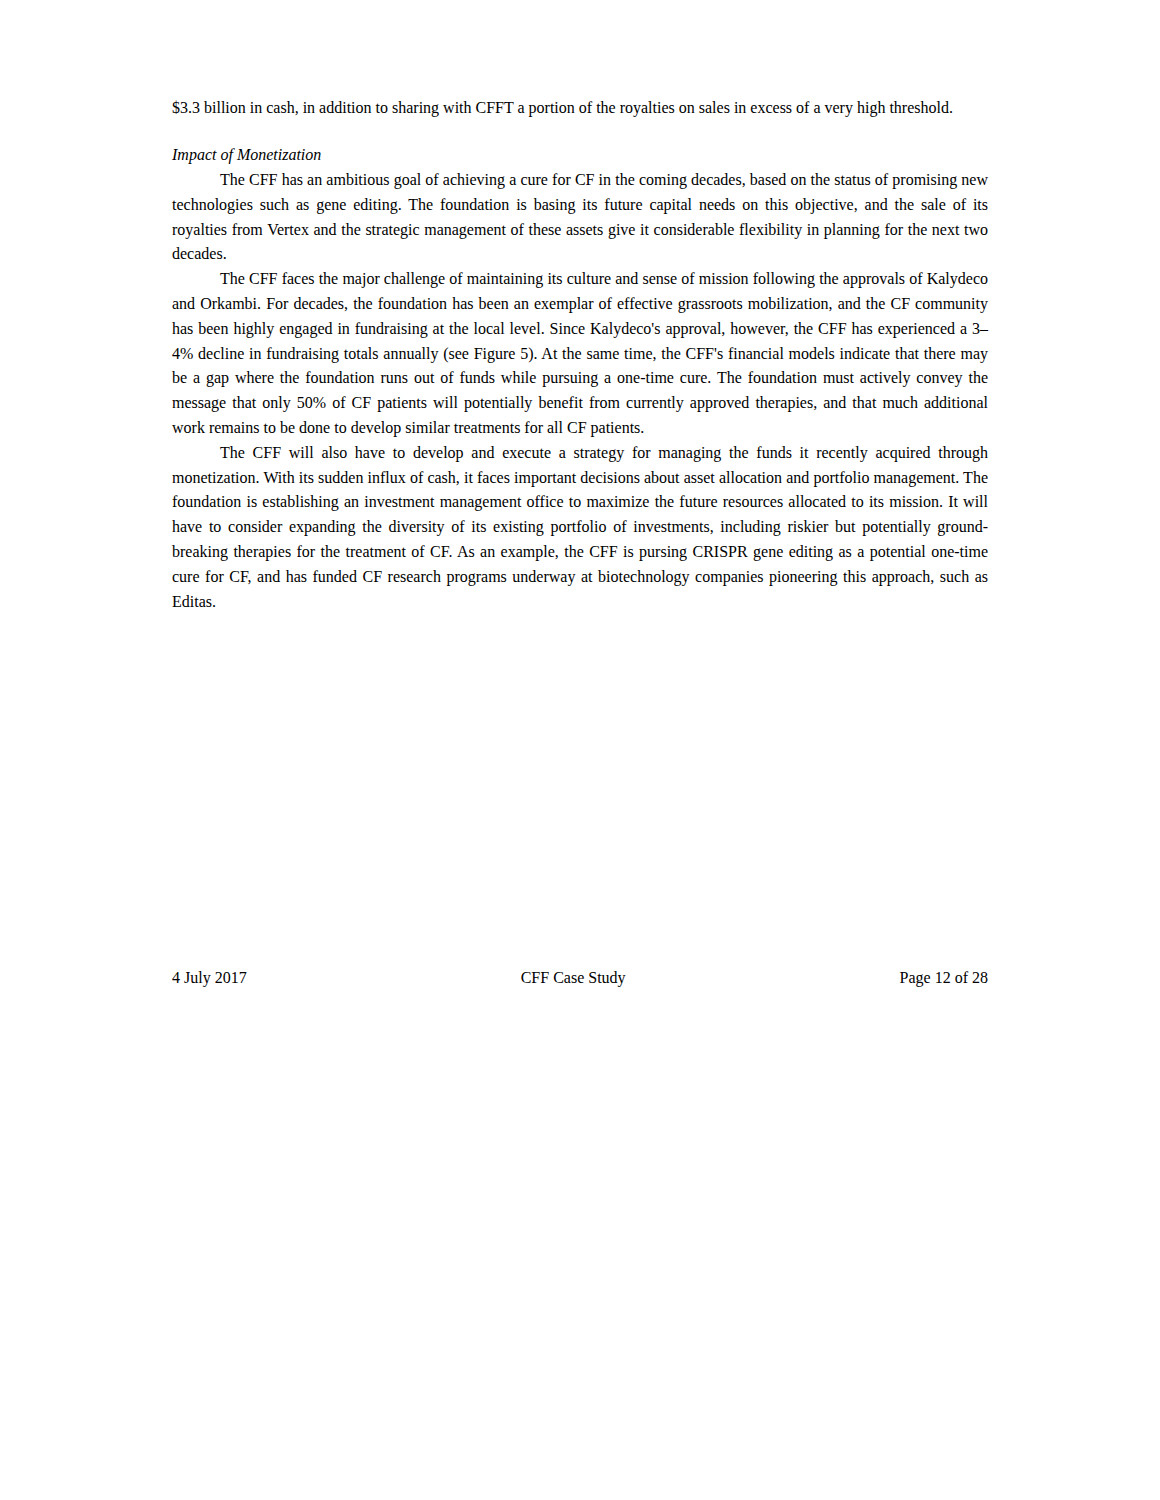$3.3 billion in cash, in addition to sharing with CFFT a portion of the royalties on sales in excess of a very high threshold.
Impact of Monetization
The CFF has an ambitious goal of achieving a cure for CF in the coming decades, based on the status of promising new technologies such as gene editing. The foundation is basing its future capital needs on this objective, and the sale of its royalties from Vertex and the strategic management of these assets give it considerable flexibility in planning for the next two decades.
The CFF faces the major challenge of maintaining its culture and sense of mission following the approvals of Kalydeco and Orkambi. For decades, the foundation has been an exemplar of effective grassroots mobilization, and the CF community has been highly engaged in fundraising at the local level. Since Kalydeco's approval, however, the CFF has experienced a 3–4% decline in fundraising totals annually (see Figure 5). At the same time, the CFF's financial models indicate that there may be a gap where the foundation runs out of funds while pursuing a one-time cure. The foundation must actively convey the message that only 50% of CF patients will potentially benefit from currently approved therapies, and that much additional work remains to be done to develop similar treatments for all CF patients.
The CFF will also have to develop and execute a strategy for managing the funds it recently acquired through monetization. With its sudden influx of cash, it faces important decisions about asset allocation and portfolio management. The foundation is establishing an investment management office to maximize the future resources allocated to its mission. It will have to consider expanding the diversity of its existing portfolio of investments, including riskier but potentially ground-breaking therapies for the treatment of CF. As an example, the CFF is pursing CRISPR gene editing as a potential one-time cure for CF, and has funded CF research programs underway at biotechnology companies pioneering this approach, such as Editas.
4 July 2017 CFF Case Study Page 12 of 28